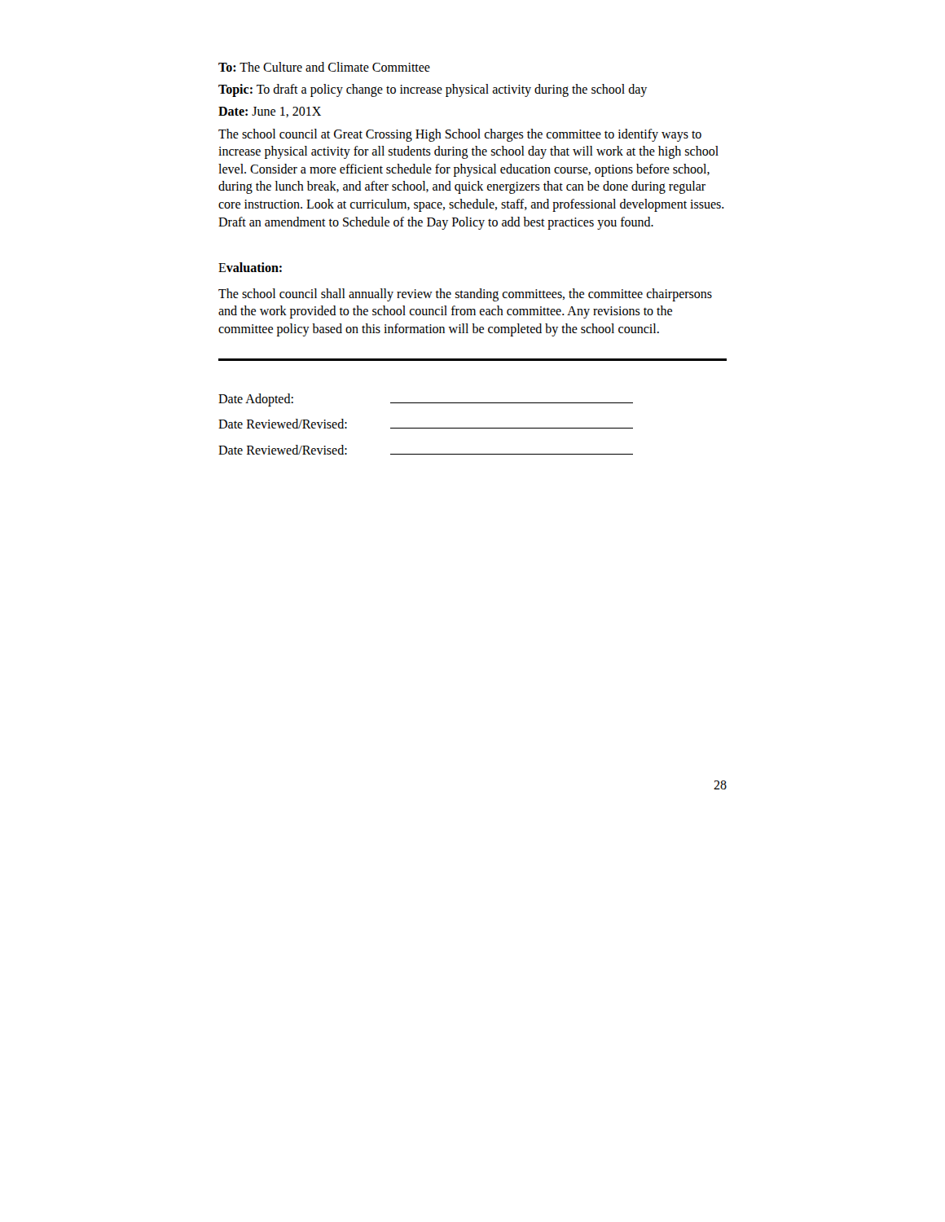To: The Culture and Climate Committee
Topic: To draft a policy change to increase physical activity during the school day
Date: June 1, 201X
The school council at Great Crossing High School charges the committee to identify ways to increase physical activity for all students during the school day that will work at the high school level. Consider a more efficient schedule for physical education course, options before school, during the lunch break, and after school, and quick energizers that can be done during regular core instruction. Look at curriculum, space, schedule, staff, and professional development issues. Draft an amendment to Schedule of the Day Policy to add best practices you found.
Evaluation:
The school council shall annually review the standing committees, the committee chairpersons and the work provided to the school council from each committee. Any revisions to the committee policy based on this information will be completed by the school council.
| Date Adopted: | |
| Date Reviewed/Revised: | |
| Date Reviewed/Revised: | |
28